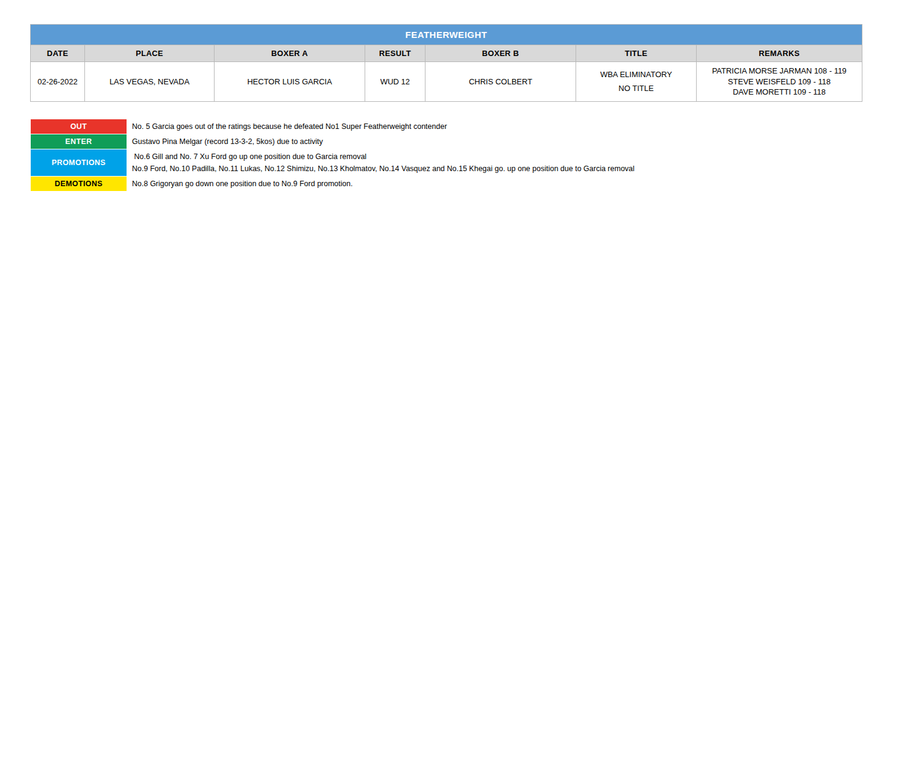FEATHERWEIGHT
| DATE | PLACE | BOXER A | RESULT | BOXER B | TITLE | REMARKS |
| --- | --- | --- | --- | --- | --- | --- |
| 02-26-2022 | LAS VEGAS, NEVADA | HECTOR LUIS GARCIA | WUD 12 | CHRIS COLBERT | WBA ELIMINATORY NO TITLE | PATRICIA MORSE JARMAN 108 - 119 STEVE WEISFELD 109 - 118 DAVE MORETTI 109 - 118 |
| OUT | No. 5 Garcia goes out of the ratings because he defeated No1 Super Featherweight contender |
| ENTER | Gustavo Pina Melgar (record 13-3-2, 5kos) due to activity |
| PROMOTIONS | No.6 Gill and No. 7 Xu Ford go up one position due to Garcia removal No.9 Ford, No.10 Padilla, No.11 Lukas, No.12 Shimizu, No.13 Kholmatov, No.14 Vasquez and No.15 Khegai go. up one position due to Garcia removal |
| DEMOTIONS | No.8 Grigoryan go down one position due to No.9 Ford promotion. |